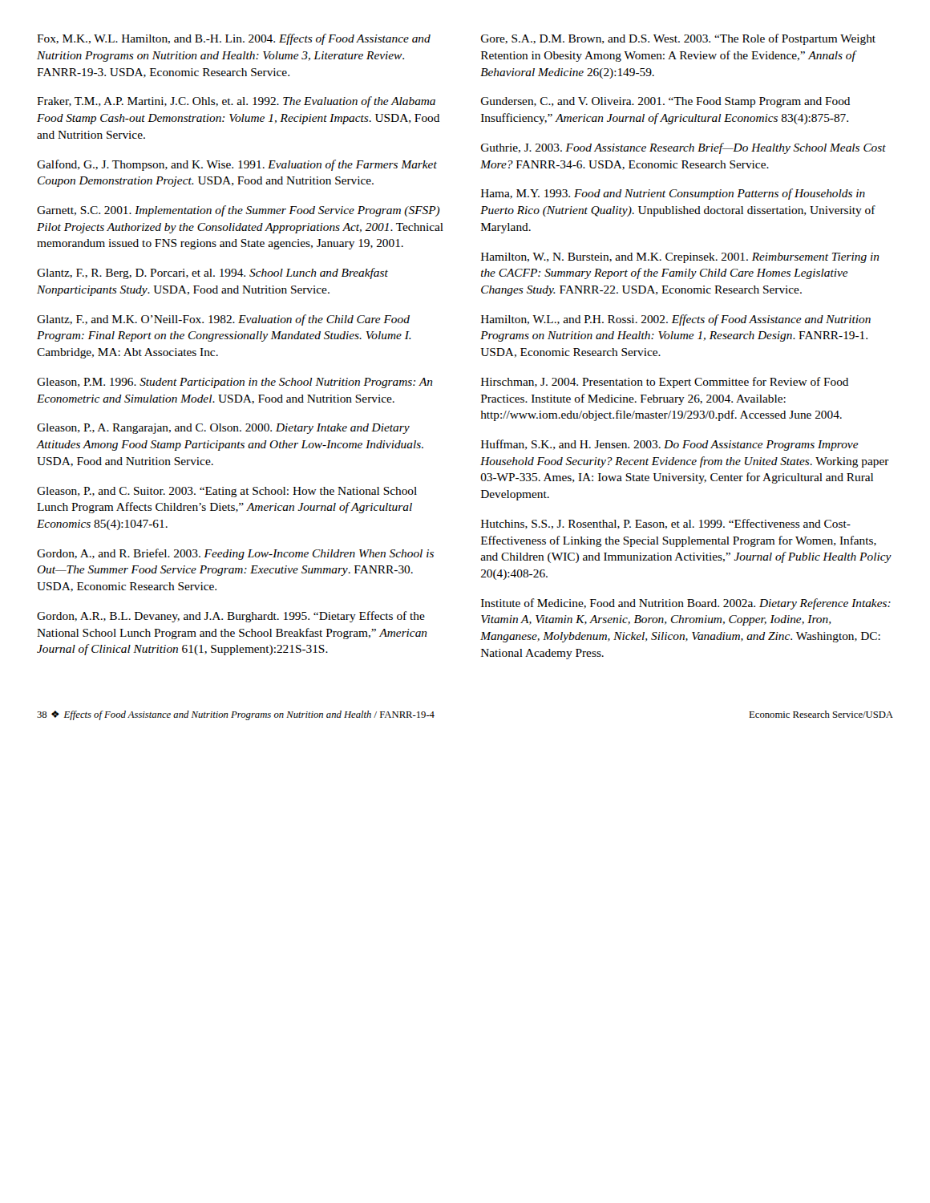Fox, M.K., W.L. Hamilton, and B.-H. Lin. 2004. Effects of Food Assistance and Nutrition Programs on Nutrition and Health: Volume 3, Literature Review. FANRR-19-3. USDA, Economic Research Service.
Fraker, T.M., A.P. Martini, J.C. Ohls, et. al. 1992. The Evaluation of the Alabama Food Stamp Cash-out Demonstration: Volume 1, Recipient Impacts. USDA, Food and Nutrition Service.
Galfond, G., J. Thompson, and K. Wise. 1991. Evaluation of the Farmers Market Coupon Demonstration Project. USDA, Food and Nutrition Service.
Garnett, S.C. 2001. Implementation of the Summer Food Service Program (SFSP) Pilot Projects Authorized by the Consolidated Appropriations Act, 2001. Technical memorandum issued to FNS regions and State agencies, January 19, 2001.
Glantz, F., R. Berg, D. Porcari, et al. 1994. School Lunch and Breakfast Nonparticipants Study. USDA, Food and Nutrition Service.
Glantz, F., and M.K. O’Neill-Fox. 1982. Evaluation of the Child Care Food Program: Final Report on the Congressionally Mandated Studies. Volume I. Cambridge, MA: Abt Associates Inc.
Gleason, P.M. 1996. Student Participation in the School Nutrition Programs: An Econometric and Simulation Model. USDA, Food and Nutrition Service.
Gleason, P., A. Rangarajan, and C. Olson. 2000. Dietary Intake and Dietary Attitudes Among Food Stamp Participants and Other Low-Income Individuals. USDA, Food and Nutrition Service.
Gleason, P., and C. Suitor. 2003. “Eating at School: How the National School Lunch Program Affects Children’s Diets,” American Journal of Agricultural Economics 85(4):1047-61.
Gordon, A., and R. Briefel. 2003. Feeding Low-Income Children When School is Out—The Summer Food Service Program: Executive Summary. FANRR-30. USDA, Economic Research Service.
Gordon, A.R., B.L. Devaney, and J.A. Burghardt. 1995. “Dietary Effects of the National School Lunch Program and the School Breakfast Program,” American Journal of Clinical Nutrition 61(1, Supplement):221S-31S.
Gore, S.A., D.M. Brown, and D.S. West. 2003. “The Role of Postpartum Weight Retention in Obesity Among Women: A Review of the Evidence,” Annals of Behavioral Medicine 26(2):149-59.
Gundersen, C., and V. Oliveira. 2001. “The Food Stamp Program and Food Insufficiency,” American Journal of Agricultural Economics 83(4):875-87.
Guthrie, J. 2003. Food Assistance Research Brief—Do Healthy School Meals Cost More? FANRR-34-6. USDA, Economic Research Service.
Hama, M.Y. 1993. Food and Nutrient Consumption Patterns of Households in Puerto Rico (Nutrient Quality). Unpublished doctoral dissertation, University of Maryland.
Hamilton, W., N. Burstein, and M.K. Crepinsek. 2001. Reimbursement Tiering in the CACFP: Summary Report of the Family Child Care Homes Legislative Changes Study. FANRR-22. USDA, Economic Research Service.
Hamilton, W.L., and P.H. Rossi. 2002. Effects of Food Assistance and Nutrition Programs on Nutrition and Health: Volume 1, Research Design. FANRR-19-1. USDA, Economic Research Service.
Hirschman, J. 2004. Presentation to Expert Committee for Review of Food Practices. Institute of Medicine. February 26, 2004. Available: http://www.iom.edu/object.file/master/19/293/0.pdf. Accessed June 2004.
Huffman, S.K., and H. Jensen. 2003. Do Food Assistance Programs Improve Household Food Security? Recent Evidence from the United States. Working paper 03-WP-335. Ames, IA: Iowa State University, Center for Agricultural and Rural Development.
Hutchins, S.S., J. Rosenthal, P. Eason, et al. 1999. “Effectiveness and Cost-Effectiveness of Linking the Special Supplemental Program for Women, Infants, and Children (WIC) and Immunization Activities,” Journal of Public Health Policy 20(4):408-26.
Institute of Medicine, Food and Nutrition Board. 2002a. Dietary Reference Intakes: Vitamin A, Vitamin K, Arsenic, Boron, Chromium, Copper, Iodine, Iron, Manganese, Molybdenum, Nickel, Silicon, Vanadium, and Zinc. Washington, DC: National Academy Press.
38❖Effects of Food Assistance and Nutrition Programs on Nutrition and Health / FANRR-19-4
Economic Research Service/USDA